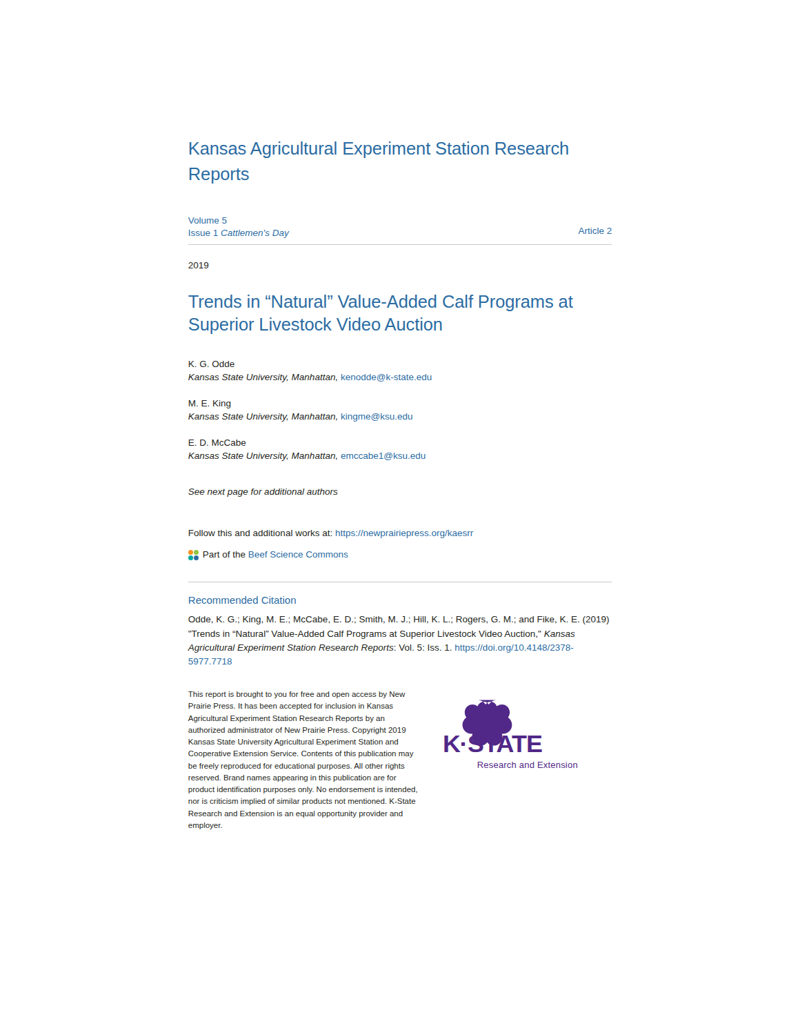Kansas Agricultural Experiment Station Research Reports
Volume 5
Issue 1 Cattlemen's Day
Article 2
2019
Trends in “Natural” Value-Added Calf Programs at Superior Livestock Video Auction
K. G. Odde
Kansas State University, Manhattan, kenodde@k-state.edu
M. E. King
Kansas State University, Manhattan, kingme@ksu.edu
E. D. McCabe
Kansas State University, Manhattan, emccabe1@ksu.edu
See next page for additional authors
Follow this and additional works at: https://newprairiepress.org/kaesrr
Part of the Beef Science Commons
Recommended Citation
Odde, K. G.; King, M. E.; McCabe, E. D.; Smith, M. J.; Hill, K. L.; Rogers, G. M.; and Fike, K. E. (2019) "Trends in “Natural” Value-Added Calf Programs at Superior Livestock Video Auction," Kansas Agricultural Experiment Station Research Reports: Vol. 5: Iss. 1. https://doi.org/10.4148/2378-5977.7718
This report is brought to you for free and open access by New Prairie Press. It has been accepted for inclusion in Kansas Agricultural Experiment Station Research Reports by an authorized administrator of New Prairie Press. Copyright 2019 Kansas State University Agricultural Experiment Station and Cooperative Extension Service. Contents of this publication may be freely reproduced for educational purposes. All other rights reserved. Brand names appearing in this publication are for product identification purposes only. No endorsement is intended, nor is criticism implied of similar products not mentioned. K-State Research and Extension is an equal opportunity provider and employer.
K · STATE
Research and Extension